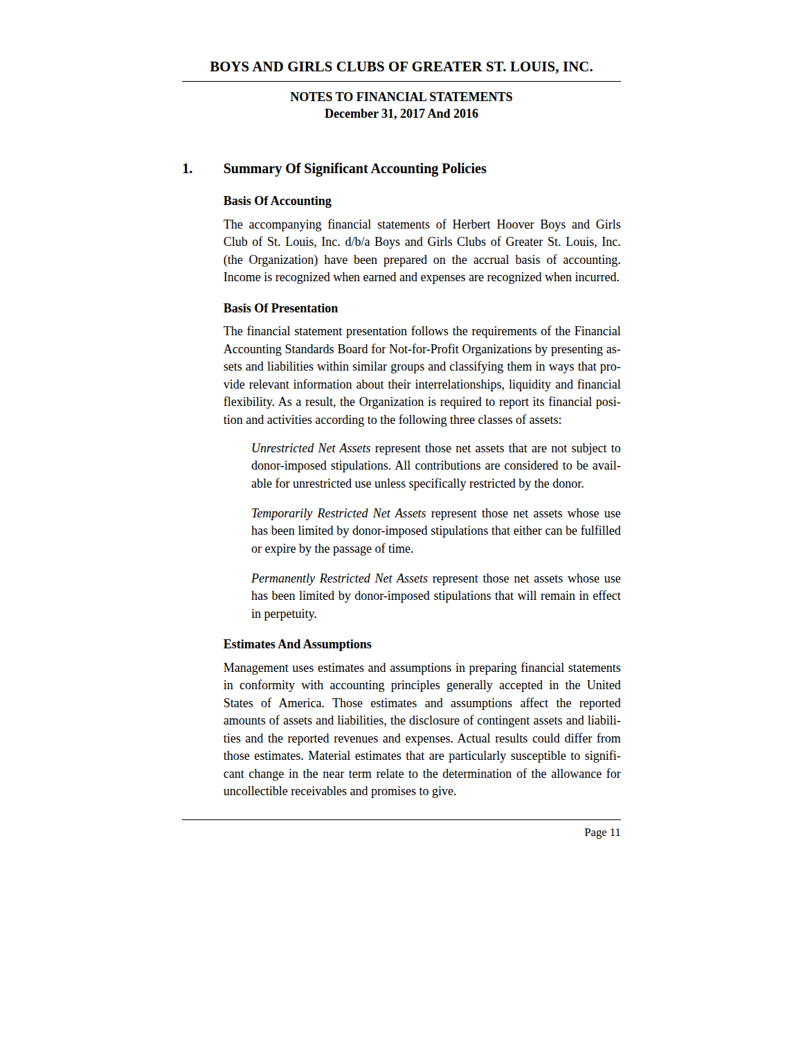BOYS AND GIRLS CLUBS OF GREATER ST. LOUIS, INC.
NOTES TO FINANCIAL STATEMENTS December 31, 2017 And 2016
1.
Summary Of Significant Accounting Policies
Basis Of Accounting
The accompanying financial statements of Herbert Hoover Boys and Girls Club of St. Louis, Inc. d/b/a Boys and Girls Clubs of Greater St. Louis, Inc. (the Organization) have been prepared on the accrual basis of accounting. Income is recognized when earned and expenses are recognized when incurred.
Basis Of Presentation
The financial statement presentation follows the requirements of the Financial Accounting Standards Board for Not-for-Profit Organizations by presenting assets and liabilities within similar groups and classifying them in ways that provide relevant information about their interrelationships, liquidity and financial flexibility. As a result, the Organization is required to report its financial position and activities according to the following three classes of assets:
Unrestricted Net Assets represent those net assets that are not subject to donor-imposed stipulations. All contributions are considered to be available for unrestricted use unless specifically restricted by the donor.
Temporarily Restricted Net Assets represent those net assets whose use has been limited by donor-imposed stipulations that either can be fulfilled or expire by the passage of time.
Permanently Restricted Net Assets represent those net assets whose use has been limited by donor-imposed stipulations that will remain in effect in perpetuity.
Estimates And Assumptions
Management uses estimates and assumptions in preparing financial statements in conformity with accounting principles generally accepted in the United States of America. Those estimates and assumptions affect the reported amounts of assets and liabilities, the disclosure of contingent assets and liabilities and the reported revenues and expenses. Actual results could differ from those estimates. Material estimates that are particularly susceptible to significant change in the near term relate to the determination of the allowance for uncollectible receivables and promises to give.
Page 11